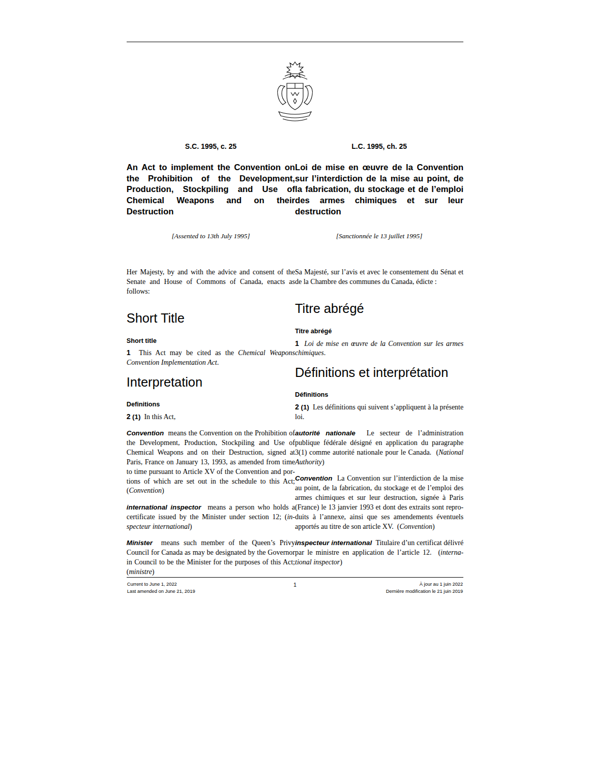| S.C. 1995, c. 25 An Act to implement the Convention on the Prohibition of the Development, Production, Stockpiling and Use of Chemical Weapons and on their Destruction [ Assented to 13th July 1995 ] Her Majesty, by and with the advice and consent of the Senate and House of Commons of Canada, enacts as follows: Short Title Short title 1 This Act may be cited as the Chemical Weapons Convention Implementation Act . Interpretation Definitions 2 (1) In this Act, Convention means the Convention on the Prohibition of the Development, Production, Stockpiling and Use of Chemical Weapons and on their Destruction, signed at Paris, France on January 13, 1993, as amended from time to time pursuant to Article XV of the Convention and portions of which are set out in the schedule to this Act; ( Convention ) international inspector means a person who holds a certificate issued by the Minister under section 12; ( inspecteur international ) Minister means such member of the Queen’s Privy Council for Canada as may be designated by the Governor in Council to be the Minister for the purposes of this Act; ( ministre ) | L.C. 1995, ch. 25 Loi de mise en œuvre de la Convention sur l’interdiction de la mise au point, de la fabrication, du stockage et de l’emploi des armes chimiques et sur leur destruction [ Sanctionnée le 13 juillet 1995 ] Sa Majesté, sur l’avis et avec le consentement du Sénat et de la Chambre des communes du Canada, édicte : Titre abrégé Titre abrégé 1 Loi de mise en œuvre de la Convention sur les armes chimiques . Définitions et interprétation Définitions 2 (1) Les définitions qui suivent s’appliquent à la présente loi. autorité nationale Le secteur de l’administration publique fédérale désigné en application du paragraphe 3(1) comme autorité nationale pour le Canada. ( National Authority ) Convention La Convention sur l’interdiction de la mise au point, de la fabrication, du stockage et de l’emploi des armes chimiques et sur leur destruction, signée à Paris (France) le 13 janvier 1993 et dont des extraits sont reproduits à l’annexe, ainsi que ses amendements éventuels apportés au titre de son article XV. ( Convention ) inspecteur international Titulaire d’un certificat délivré par le ministre en application de l’article 12. ( international inspector ) |
| Current to June 1, 2022 Last amended on June 21, 2019 | 1 | À jour au 1 juin 2022 Dernière modification le 21 juin 2019 |